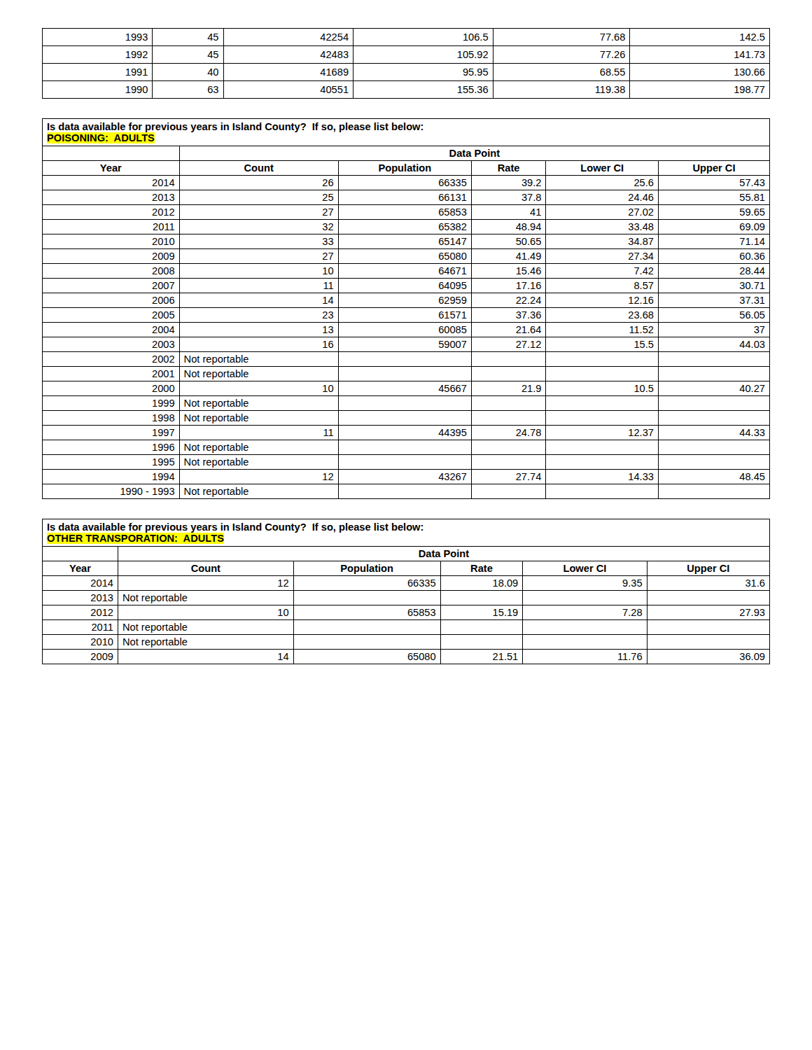| 1993 | 45 | 42254 | 106.5 | 77.68 | 142.5 |
| 1992 | 45 | 42483 | 105.92 | 77.26 | 141.73 |
| 1991 | 40 | 41689 | 95.95 | 68.55 | 130.66 |
| 1990 | 63 | 40551 | 155.36 | 119.38 | 198.77 |
| Is data available for previous years in Island County? If so, please list below: POISONING: ADULTS |
| | Data Point |
| Year | Count | Population | Rate | Lower CI | Upper CI |
| 2014 | 26 | 66335 | 39.2 | 25.6 | 57.43 |
| 2013 | 25 | 66131 | 37.8 | 24.46 | 55.81 |
| 2012 | 27 | 65853 | 41 | 27.02 | 59.65 |
| 2011 | 32 | 65382 | 48.94 | 33.48 | 69.09 |
| 2010 | 33 | 65147 | 50.65 | 34.87 | 71.14 |
| 2009 | 27 | 65080 | 41.49 | 27.34 | 60.36 |
| 2008 | 10 | 64671 | 15.46 | 7.42 | 28.44 |
| 2007 | 11 | 64095 | 17.16 | 8.57 | 30.71 |
| 2006 | 14 | 62959 | 22.24 | 12.16 | 37.31 |
| 2005 | 23 | 61571 | 37.36 | 23.68 | 56.05 |
| 2004 | 13 | 60085 | 21.64 | 11.52 | 37 |
| 2003 | 16 | 59007 | 27.12 | 15.5 | 44.03 |
| 2002 | Not reportable | | | | |
| 2001 | Not reportable | | | | |
| 2000 | 10 | 45667 | 21.9 | 10.5 | 40.27 |
| 1999 | Not reportable | | | | |
| 1998 | Not reportable | | | | |
| 1997 | 11 | 44395 | 24.78 | 12.37 | 44.33 |
| 1996 | Not reportable | | | | |
| 1995 | Not reportable | | | | |
| 1994 | 12 | 43267 | 27.74 | 14.33 | 48.45 |
| 1990 - 1993 | Not reportable | | | | |
| Is data available for previous years in Island County? If so, please list below: OTHER TRANSPORATION: ADULTS |
| | Data Point |
| Year | Count | Population | Rate | Lower CI | Upper CI |
| 2014 | 12 | 66335 | 18.09 | 9.35 | 31.6 |
| 2013 | Not reportable | | | | |
| 2012 | 10 | 65853 | 15.19 | 7.28 | 27.93 |
| 2011 | Not reportable | | | | |
| 2010 | Not reportable | | | | |
| 2009 | 14 | 65080 | 21.51 | 11.76 | 36.09 |